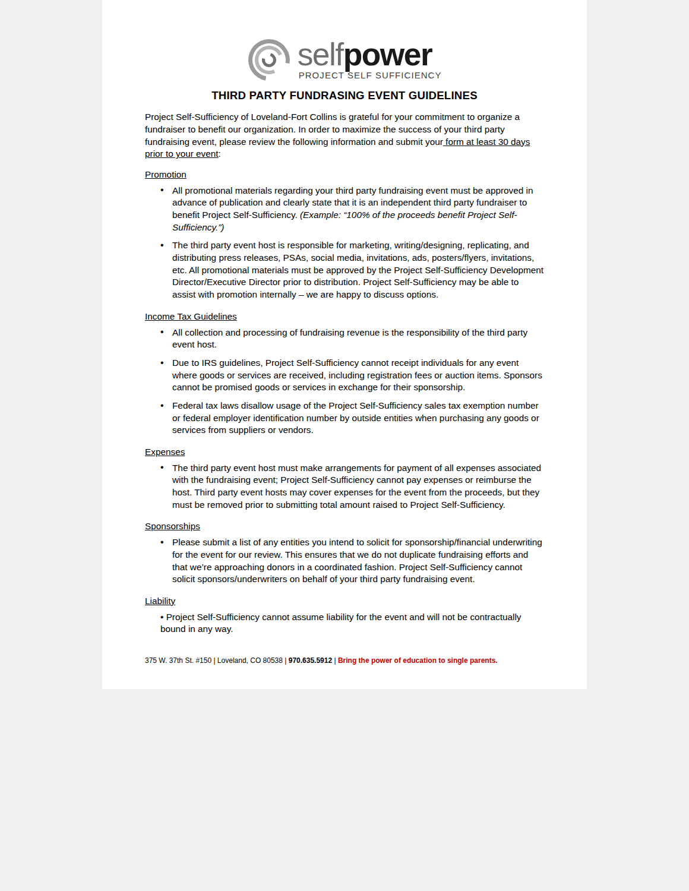self power
PROJECT SELF SUFFICIENCY
THIRD PARTY FUNDRASING EVENT GUIDELINES
Project Self-Sufficiency of Loveland-Fort Collins is grateful for your commitment to organize a fundraiser to benefit our organization. In order to maximize the success of your third party fundraising event, please review the following information and submit your form at least 30 days prior to your event:
Promotion
All promotional materials regarding your third party fundraising event must be approved in advance of publication and clearly state that it is an independent third party fundraiser to benefit Project Self-Sufficiency. (Example: “100% of the proceeds benefit Project Self-Sufficiency.”)
The third party event host is responsible for marketing, writing/designing, replicating, and distributing press releases, PSAs, social media, invitations, ads, posters/flyers, invitations, etc. All promotional materials must be approved by the Project Self-Sufficiency Development Director/Executive Director prior to distribution. Project Self-Sufficiency may be able to assist with promotion internally – we are happy to discuss options.
Income Tax Guidelines
All collection and processing of fundraising revenue is the responsibility of the third party event host.
Due to IRS guidelines, Project Self-Sufficiency cannot receipt individuals for any event where goods or services are received, including registration fees or auction items. Sponsors cannot be promised goods or services in exchange for their sponsorship.
Federal tax laws disallow usage of the Project Self-Sufficiency sales tax exemption number or federal employer identification number by outside entities when purchasing any goods or services from suppliers or vendors.
Expenses
The third party event host must make arrangements for payment of all expenses associated with the fundraising event; Project Self-Sufficiency cannot pay expenses or reimburse the host. Third party event hosts may cover expenses for the event from the proceeds, but they must be removed prior to submitting total amount raised to Project Self-Sufficiency.
Sponsorships
Please submit a list of any entities you intend to solicit for sponsorship/financial underwriting for the event for our review. This ensures that we do not duplicate fundraising efforts and that we’re approaching donors in a coordinated fashion. Project Self-Sufficiency cannot solicit sponsors/underwriters on behalf of your third party fundraising event.
Liability
• Project Self-Sufficiency cannot assume liability for the event and will not be contractually bound in any way.
375 W. 37th St. #150 | Loveland, CO 80538 | 970.635.5912 | Bring the power of education to single parents.